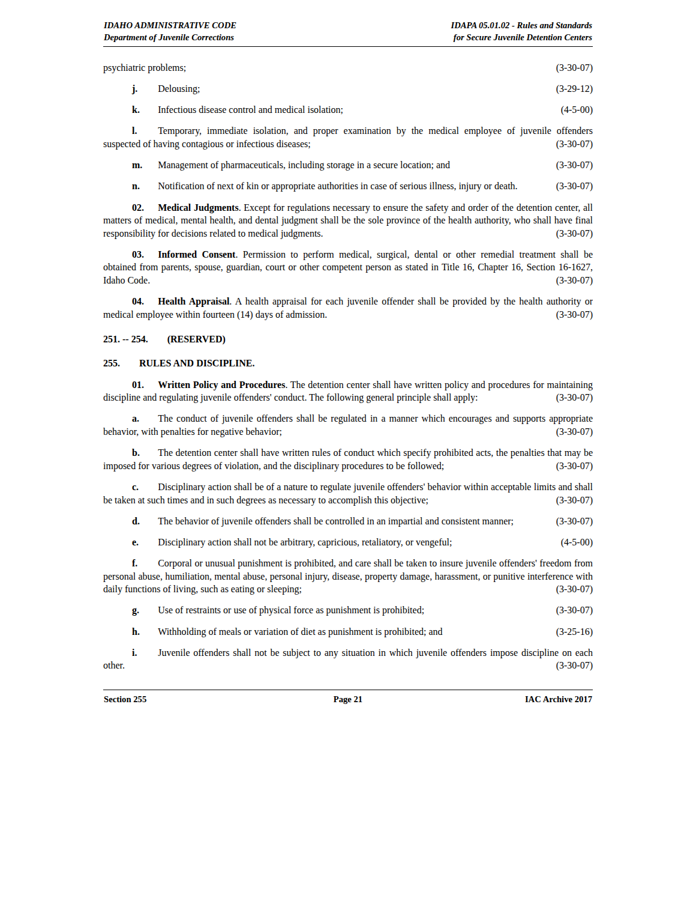| IDAHO ADMINISTRATIVE CODE Department of Juvenile Corrections | IDAPA 05.01.02 - Rules and Standards for Secure Juvenile Detention Centers |
psychiatric problems;(3-30-07)
j. Delousing;(3-29-12)
k. Infectious disease control and medical isolation;(4-5-00)
l. Temporary, immediate isolation, and proper examination by the medical employee of juvenile offenders suspected of having contagious or infectious diseases;(3-30-07)
m. Management of pharmaceuticals, including storage in a secure location; and(3-30-07)
n. Notification of next of kin or appropriate authorities in case of serious illness, injury or death.(3-30-07)
02. Medical Judgments. Except for regulations necessary to ensure the safety and order of the detention center, all matters of medical, mental health, and dental judgment shall be the sole province of the health authority, who shall have final responsibility for decisions related to medical judgments.(3-30-07)
03. Informed Consent. Permission to perform medical, surgical, dental or other remedial treatment shall be obtained from parents, spouse, guardian, court or other competent person as stated in Title 16, Chapter 16, Section 16-1627, Idaho Code.(3-30-07)
04. Health Appraisal. A health appraisal for each juvenile offender shall be provided by the health authority or medical employee within fourteen (14) days of admission.(3-30-07)
251. -- 254. (RESERVED)
255. RULES AND DISCIPLINE.
01. Written Policy and Procedures. The detention center shall have written policy and procedures for maintaining discipline and regulating juvenile offenders' conduct. The following general principle shall apply:(3-30-07)
a. The conduct of juvenile offenders shall be regulated in a manner which encourages and supports appropriate behavior, with penalties for negative behavior;(3-30-07)
b. The detention center shall have written rules of conduct which specify prohibited acts, the penalties that may be imposed for various degrees of violation, and the disciplinary procedures to be followed;(3-30-07)
c. Disciplinary action shall be of a nature to regulate juvenile offenders' behavior within acceptable limits and shall be taken at such times and in such degrees as necessary to accomplish this objective;(3-30-07)
d. The behavior of juvenile offenders shall be controlled in an impartial and consistent manner;(3-30-07)
e. Disciplinary action shall not be arbitrary, capricious, retaliatory, or vengeful;(4-5-00)
f. Corporal or unusual punishment is prohibited, and care shall be taken to insure juvenile offenders' freedom from personal abuse, humiliation, mental abuse, personal injury, disease, property damage, harassment, or punitive interference with daily functions of living, such as eating or sleeping;(3-30-07)
g. Use of restraints or use of physical force as punishment is prohibited;(3-30-07)
h. Withholding of meals or variation of diet as punishment is prohibited; and(3-25-16)
i. Juvenile offenders shall not be subject to any situation in which juvenile offenders impose discipline on each other.(3-30-07)
| Section 255 | Page 21 | IAC Archive 2017 |